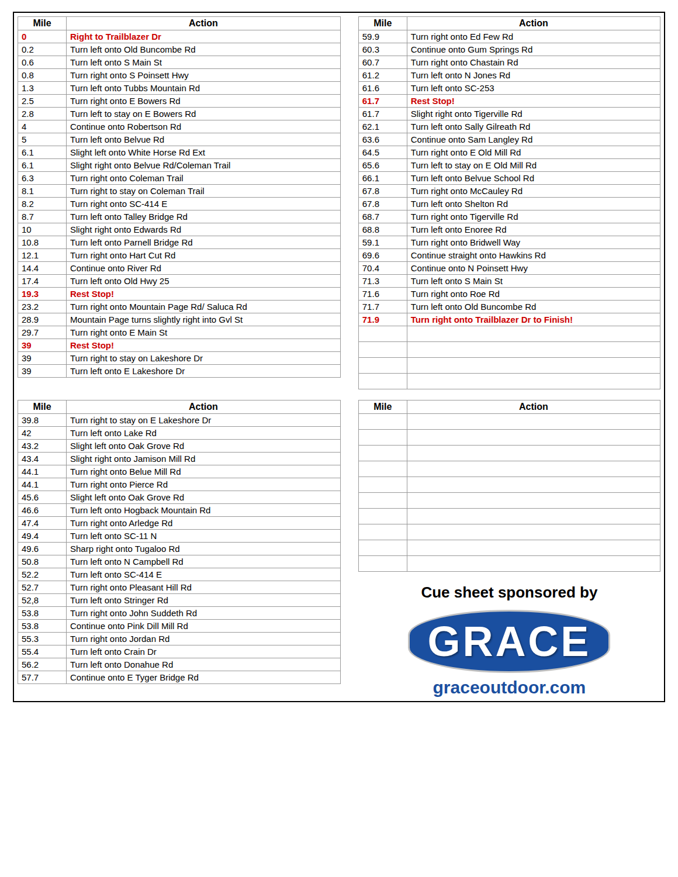| / Mile / Action / / --- / --- / / 0 / Right to Trailblazer Dr / / 0.2 / Turn left onto Old Buncombe Rd / / 0.6 / Turn left onto S Main St / / 0.8 / Turn right onto S Poinsett Hwy / / 1.3 / Turn left onto Tubbs Mountain Rd / / 2.5 / Turn right onto E Bowers Rd / / 2.8 / Turn left to stay on E Bowers Rd / / 4 / Continue onto Robertson Rd / / 5 / Turn left onto Belvue Rd / / 6.1 / Slight left onto White Horse Rd Ext / / 6.1 / Slight right onto Belvue Rd/Coleman Trail / / 6.3 / Turn right onto Coleman Trail / / 8.1 / Turn right to stay on Coleman Trail / / 8.2 / Turn right onto SC-414 E / / 8.7 / Turn left onto Talley Bridge Rd / / 10 / Slight right onto Edwards Rd / / 10.8 / Turn left onto Parnell Bridge Rd / / 12.1 / Turn right onto Hart Cut Rd / / 14.4 / Continue onto River Rd / / 17.4 / Turn left onto Old Hwy 25 / / 19.3 / Rest Stop! / / 23.2 / Turn right onto Mountain Page Rd/ Saluca Rd / / 28.9 / Mountain Page turns slightly right into Gvl St / / 29.7 / Turn right onto E Main St / / 39 / Rest Stop! / / 39 / Turn right to stay on Lakeshore Dr / / 39 / Turn left onto E Lakeshore Dr / | | / Mile / Action / / --- / --- / / 59.9 / Turn right onto Ed Few Rd / / 60.3 / Continue onto Gum Springs Rd / / 60.7 / Turn right onto Chastain Rd / / 61.2 / Turn left onto N Jones Rd / / 61.6 / Turn left onto SC-253 / / 61.7 / Rest Stop! / / 61.7 / Slight right onto Tigerville Rd / / 62.1 / Turn left onto Sally Gilreath Rd / / 63.6 / Continue onto Sam Langley Rd / / 64.5 / Turn right onto E Old Mill Rd / / 65.6 / Turn left to stay on E Old Mill Rd / / 66.1 / Turn left onto Belvue School Rd / / 67.8 / Turn right onto McCauley Rd / / 67.8 / Turn left onto Shelton Rd / / 68.7 / Turn right onto Tigerville Rd / / 68.8 / Turn left onto Enoree Rd / / 59.1 / Turn right onto Bridwell Way / / 69.6 / Continue straight onto Hawkins Rd / / 70.4 / Continue onto N Poinsett Hwy / / 71.3 / Turn left onto S Main St / / 71.6 / Turn right onto Roe Rd / / 71.7 / Turn left onto Old Buncombe Rd / / 71.9 / Turn right onto Trailblazer Dr to Finish! / |
| / Mile / Action / / --- / --- / / 39.8 / Turn right to stay on E Lakeshore Dr / / 42 / Turn left onto Lake Rd / / 43.2 / Slight left onto Oak Grove Rd / / 43.4 / Slight right onto Jamison Mill Rd / / 44.1 / Turn right onto Belue Mill Rd / / 44.1 / Turn right onto Pierce Rd / / 45.6 / Slight left onto Oak Grove Rd / / 46.6 / Turn left onto Hogback Mountain Rd / / 47.4 / Turn right onto Arledge Rd / / 49.4 / Turn left onto SC-11 N / / 49.6 / Sharp right onto Tugaloo Rd / / 50.8 / Turn left onto N Campbell Rd / / 52.2 / Turn left onto SC-414 E / / 52.7 / Turn right onto Pleasant Hill Rd / / 52,8 / Turn left onto Stringer Rd / / 53.8 / Turn right onto John Suddeth Rd / / 53.8 / Continue onto Pink Dill Mill Rd / / 55.3 / Turn right onto Jordan Rd / / 55.4 / Turn left onto Crain Dr / / 56.2 / Turn left onto Donahue Rd / / 57.7 / Continue onto E Tyger Bridge Rd / | | / Mile / Action / / --- / --- / Cue sheet sponsored by GRACE graceoutdoor.com |